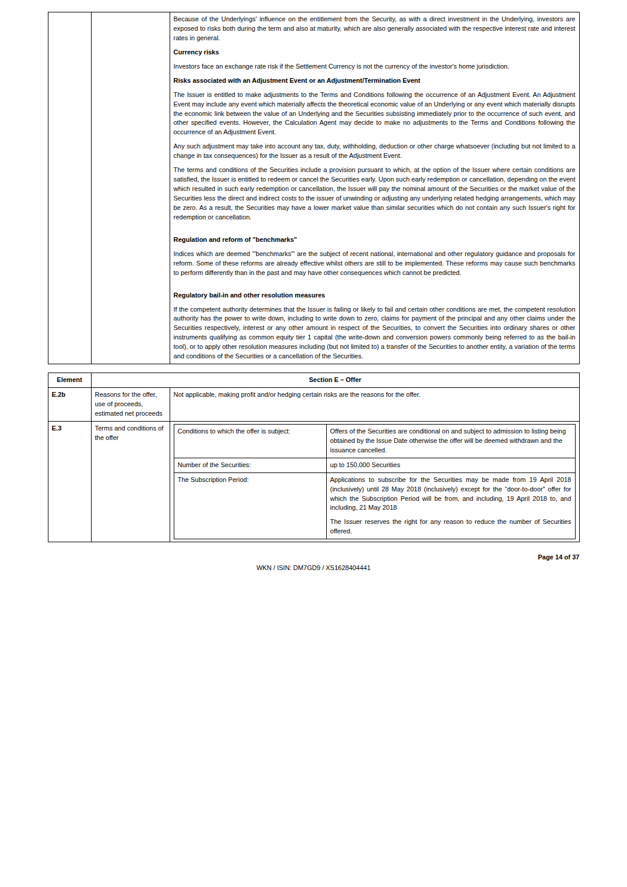| | | Because of the Underlyings' influence on the entitlement from the Security, as with a direct investment in the Underlying, investors are exposed to risks both during the term and also at maturity, which are also generally associated with the respective interest rate and interest rates in general. Currency risks Investors face an exchange rate risk if the Settlement Currency is not the currency of the investor's home jurisdiction. Risks associated with an Adjustment Event or an Adjustment/Termination Event The Issuer is entitled to make adjustments to the Terms and Conditions following the occurrence of an Adjustment Event. An Adjustment Event may include any event which materially affects the theoretical economic value of an Underlying or any event which materially disrupts the economic link between the value of an Underlying and the Securities subsisting immediately prior to the occurrence of such event, and other specified events. However, the Calculation Agent may decide to make no adjustments to the Terms and Conditions following the occurrence of an Adjustment Event. Any such adjustment may take into account any tax, duty, withholding, deduction or other charge whatsoever (including but not limited to a change in tax consequences) for the Issuer as a result of the Adjustment Event. The terms and conditions of the Securities include a provision pursuant to which, at the option of the Issuer where certain conditions are satisfied, the Issuer is entitled to redeem or cancel the Securities early. Upon such early redemption or cancellation, depending on the event which resulted in such early redemption or cancellation, the Issuer will pay the nominal amount of the Securities or the market value of the Securities less the direct and indirect costs to the issuer of unwinding or adjusting any underlying related hedging arrangements, which may be zero. As a result, the Securities may have a lower market value than similar securities which do not contain any such Issuer's right for redemption or cancellation. Regulation and reform of "benchmarks" Indices which are deemed '"benchmarks"' are the subject of recent national, international and other regulatory guidance and proposals for reform. Some of these reforms are already effective whilst others are still to be implemented. These reforms may cause such benchmarks to perform differently than in the past and may have other consequences which cannot be predicted. Regulatory bail-in and other resolution measures If the competent authority determines that the Issuer is failing or likely to fail and certain other conditions are met, the competent resolution authority has the power to write down, including to write down to zero, claims for payment of the principal and any other claims under the Securities respectively, interest or any other amount in respect of the Securities, to convert the Securities into ordinary shares or other instruments qualifying as common equity tier 1 capital (the write-down and conversion powers commonly being referred to as the bail-in tool), or to apply other resolution measures including (but not limited to) a transfer of the Securities to another entity, a variation of the terms and conditions of the Securities or a cancellation of the Securities. |
| Element | Section E – Offer |
| E.2b | Reasons for the offer, use of proceeds, estimated net proceeds | Not applicable, making profit and/or hedging certain risks are the reasons for the offer. |
| E.3 | Terms and conditions of the offer | / Conditions to which the offer is subject: / Offers of the Securities are conditional on and subject to admission to listing being obtained by the Issue Date otherwise the offer will be deemed withdrawn and the issuance cancelled. / / Number of the Securities: / up to 150,000 Securities / / The Subscription Period: / Applications to subscribe for the Securities may be made from 19 April 2018 (inclusively) until 28 May 2018 (inclusively) except for the “door-to-door" offer for which the Subscription Period will be from, and including, 19 April 2018 to, and including, 21 May 2018 The Issuer reserves the right for any reason to reduce the number of Securities offered. / |
Page 14 of 37
WKN / ISIN: DM7GD9 / XS1628404441